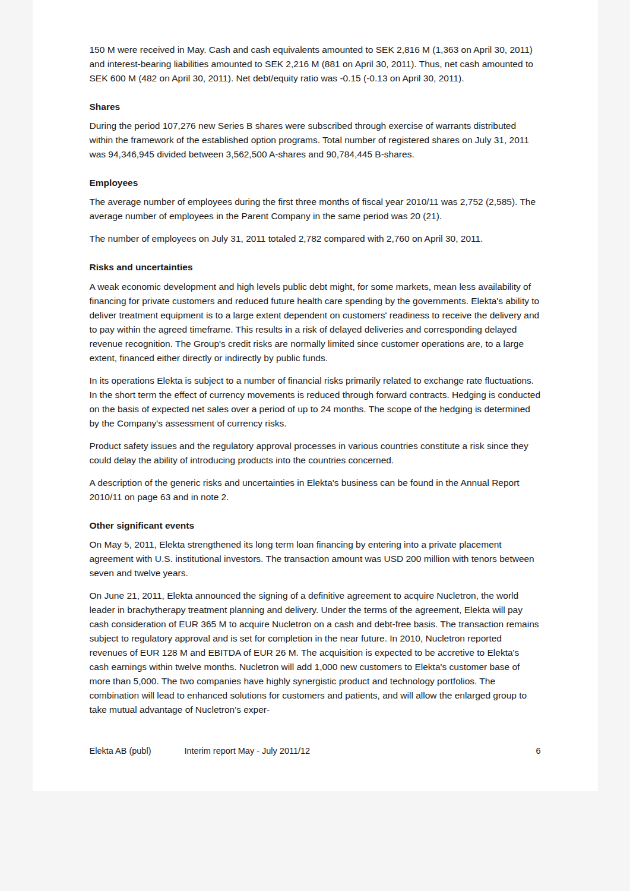150 M were received in May. Cash and cash equivalents amounted to SEK 2,816 M (1,363 on April 30, 2011) and interest-bearing liabilities amounted to SEK 2,216 M (881 on April 30, 2011). Thus, net cash amounted to SEK 600 M (482 on April 30, 2011). Net debt/equity ratio was -0.15 (-0.13 on April 30, 2011).
Shares
During the period 107,276 new Series B shares were subscribed through exercise of warrants distributed within the framework of the established option programs. Total number of registered shares on July 31, 2011 was 94,346,945 divided between 3,562,500 A-shares and 90,784,445 B-shares.
Employees
The average number of employees during the first three months of fiscal year 2010/11 was 2,752 (2,585). The average number of employees in the Parent Company in the same period was 20 (21).
The number of employees on July 31, 2011 totaled 2,782 compared with 2,760 on April 30, 2011.
Risks and uncertainties
A weak economic development and high levels public debt might, for some markets, mean less availability of financing for private customers and reduced future health care spending by the governments. Elekta's ability to deliver treatment equipment is to a large extent dependent on customers' readiness to receive the delivery and to pay within the agreed timeframe. This results in a risk of delayed deliveries and corresponding delayed revenue recognition. The Group's credit risks are normally limited since customer operations are, to a large extent, financed either directly or indirectly by public funds.
In its operations Elekta is subject to a number of financial risks primarily related to exchange rate fluctuations. In the short term the effect of currency movements is reduced through forward contracts. Hedging is conducted on the basis of expected net sales over a period of up to 24 months. The scope of the hedging is determined by the Company's assessment of currency risks.
Product safety issues and the regulatory approval processes in various countries constitute a risk since they could delay the ability of introducing products into the countries concerned.
A description of the generic risks and uncertainties in Elekta's business can be found in the Annual Report 2010/11 on page 63 and in note 2.
Other significant events
On May 5, 2011, Elekta strengthened its long term loan financing by entering into a private placement agreement with U.S. institutional investors. The transaction amount was USD 200 million with tenors between seven and twelve years.
On June 21, 2011, Elekta announced the signing of a definitive agreement to acquire Nucletron, the world leader in brachytherapy treatment planning and delivery. Under the terms of the agreement, Elekta will pay cash consideration of EUR 365 M to acquire Nucletron on a cash and debt-free basis. The transaction remains subject to regulatory approval and is set for completion in the near future. In 2010, Nucletron reported revenues of EUR 128 M and EBITDA of EUR 26 M. The acquisition is expected to be accretive to Elekta's cash earnings within twelve months. Nucletron will add 1,000 new customers to Elekta's customer base of more than 5,000. The two companies have highly synergistic product and technology portfolios. The combination will lead to enhanced solutions for customers and patients, and will allow the enlarged group to take mutual advantage of Nucletron's exper-
Elekta AB (publ) Interim report May - July 2011/12 6